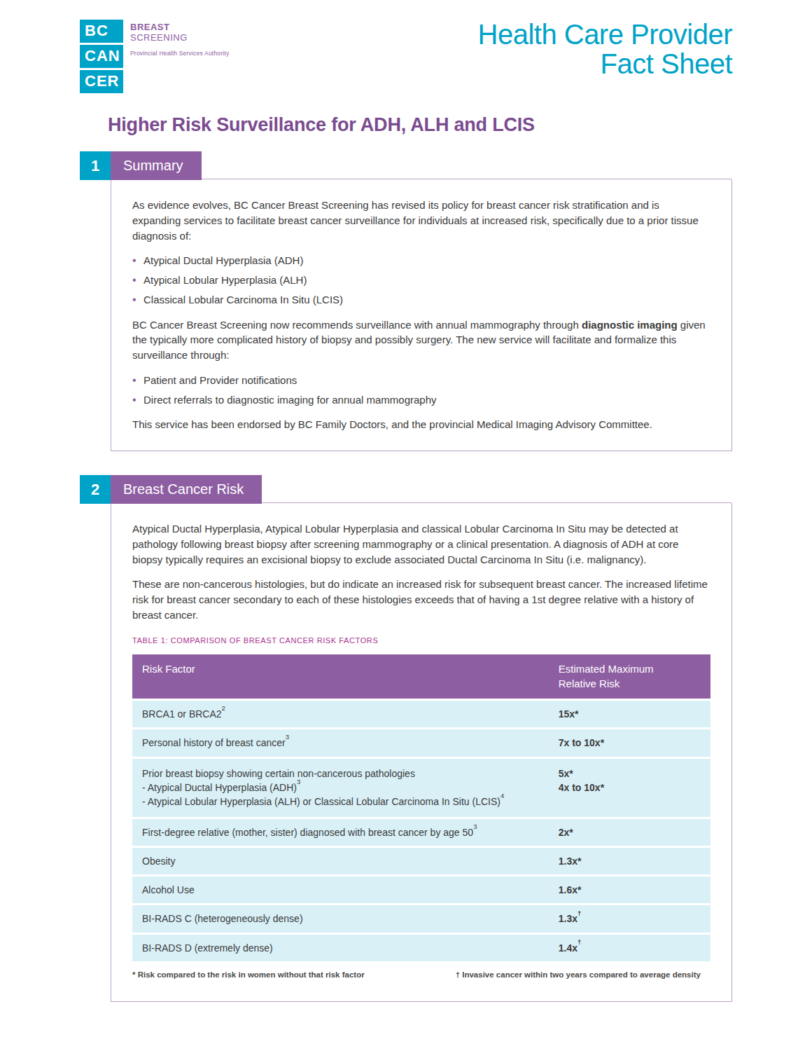BC CAN CER
BREAST
SCREENING
Provincial Health Services Authority
Health Care ProviderFact Sheet
Higher Risk Surveillance for ADH, ALH and LCIS
1
Summary
As evidence evolves, BC Cancer Breast Screening has revised its policy for breast cancer risk stratification and is expanding services to facilitate breast cancer surveillance for individuals at increased risk, specifically due to a prior tissue diagnosis of:
Atypical Ductal Hyperplasia (ADH)
Atypical Lobular Hyperplasia (ALH)
Classical Lobular Carcinoma In Situ (LCIS)
BC Cancer Breast Screening now recommends surveillance with annual mammography through diagnostic imaging given the typically more complicated history of biopsy and possibly surgery. The new service will facilitate and formalize this surveillance through:
Patient and Provider notifications
Direct referrals to diagnostic imaging for annual mammography
This service has been endorsed by BC Family Doctors, and the provincial Medical Imaging Advisory Committee.
2
Breast Cancer Risk
Atypical Ductal Hyperplasia, Atypical Lobular Hyperplasia and classical Lobular Carcinoma In Situ may be detected at pathology following breast biopsy after screening mammography or a clinical presentation. A diagnosis of ADH at core biopsy typically requires an excisional biopsy to exclude associated Ductal Carcinoma In Situ (i.e. malignancy).
These are non-cancerous histologies, but do indicate an increased risk for subsequent breast cancer. The increased lifetime risk for breast cancer secondary to each of these histologies exceeds that of having a 1st degree relative with a history of breast cancer.
Table 1: Comparison of Breast Cancer Risk Factors
| Risk Factor | Estimated Maximum Relative Risk |
| --- | --- |
| BRCA1 or BRCA2 2 | 15x* |
| Personal history of breast cancer 3 | 7x to 10x* |
| Prior breast biopsy showing certain non-cancerous pathologies - Atypical Ductal Hyperplasia (ADH) 3 - Atypical Lobular Hyperplasia (ALH) or Classical Lobular Carcinoma In Situ (LCIS) 4 | 5x* 4x to 10x* |
| First-degree relative (mother, sister) diagnosed with breast cancer by age 50 3 | 2x* |
| Obesity | 1.3x* |
| Alcohol Use | 1.6x* |
| BI-RADS C (heterogeneously dense) | 1.3x † |
| BI-RADS D (extremely dense) | 1.4x † |
| * Risk compared to the risk in women without that risk factor † Invasive cancer within two years compared to average density |